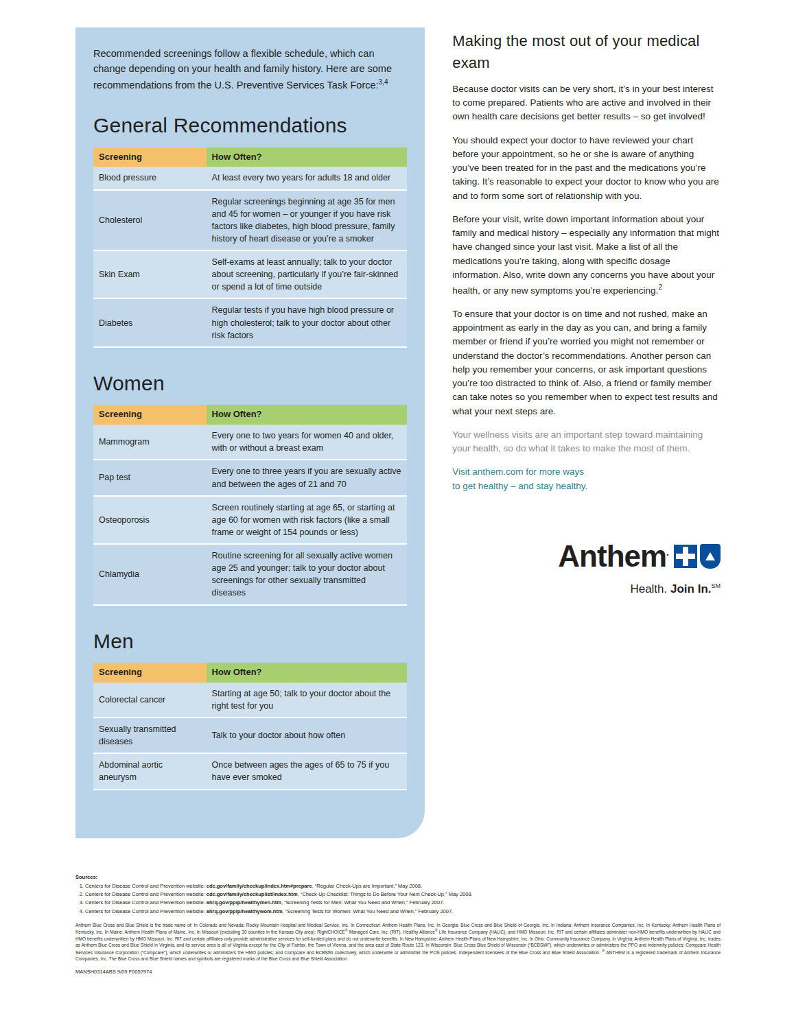Recommended screenings follow a flexible schedule, which can change depending on your health and family history. Here are some recommendations from the U.S. Preventive Services Task Force:3,4
General Recommendations
| Screening | How Often? |
| --- | --- |
| Blood pressure | At least every two years for adults 18 and older |
| Cholesterol | Regular screenings beginning at age 35 for men and 45 for women – or younger if you have risk factors like diabetes, high blood pressure, family history of heart disease or you’re a smoker |
| Skin Exam | Self-exams at least annually; talk to your doctor about screening, particularly if you’re fair-skinned or spend a lot of time outside |
| Diabetes | Regular tests if you have high blood pressure or high cholesterol; talk to your doctor about other risk factors |
Women
| Screening | How Often? |
| --- | --- |
| Mammogram | Every one to two years for women 40 and older, with or without a breast exam |
| Pap test | Every one to three years if you are sexually active and between the ages of 21 and 70 |
| Osteoporosis | Screen routinely starting at age 65, or starting at age 60 for women with risk factors (like a small frame or weight of 154 pounds or less) |
| Chlamydia | Routine screening for all sexually active women age 25 and younger; talk to your doctor about screenings for other sexually transmitted diseases |
Men
| Screening | How Often? |
| --- | --- |
| Colorectal cancer | Starting at age 50; talk to your doctor about the right test for you |
| Sexually transmitted diseases | Talk to your doctor about how often |
| Abdominal aortic aneurysm | Once between ages the ages of 65 to 75 if you have ever smoked |
Making the most out of your medical exam
Because doctor visits can be very short, it’s in your best interest to come prepared. Patients who are active and involved in their own health care decisions get better results – so get involved!
You should expect your doctor to have reviewed your chart before your appointment, so he or she is aware of anything you’ve been treated for in the past and the medications you’re taking. It’s reasonable to expect your doctor to know who you are and to form some sort of relationship with you.
Before your visit, write down important information about your family and medical history – especially any information that might have changed since your last visit. Make a list of all the medications you’re taking, along with specific dosage information. Also, write down any concerns you have about your health, or any new symptoms you’re experiencing.2
To ensure that your doctor is on time and not rushed, make an appointment as early in the day as you can, and bring a family member or friend if you’re worried you might not remember or understand the doctor’s recommendations. Another person can help you remember your concerns, or ask important questions you’re too distracted to think of. Also, a friend or family member can take notes so you remember when to expect test results and what your next steps are.
Your wellness visits are an important step toward maintaining your health, so do what it takes to make the most of them.
Visit anthem.com for more ways
to get healthy – and stay healthy.
Anthem.
Health. Join In.SM
Sources:
Centers for Disease Control and Prevention website: cdc.gov/family/checkup/index.htm#prepare, “Regular Check-Ups are Important,” May 2008.
Centers for Disease Control and Prevention website: cdc.gov/family/checkuplist/index.htm, “Check-Up Checklist: Things to Do Before Your Next Check-Up,” May 2008.
Centers for Disease Control and Prevention website: ahrq.gov/ppip/healthymen.htm, “Screening Tests for Men: What You Need and When,” February 2007.
Centers for Disease Control and Prevention website: ahrq.gov/ppip/healthywom.htm, “Screening Tests for Women: What You Need and When,” February 2007.
Anthem Blue Cross and Blue Shield is the trade name of: In Colorado and Nevada: Rocky Mountain Hospital and Medical Service, Inc. In Connecticut: Anthem Health Plans, Inc. In Georgia: Blue Cross and Blue Shield of Georgia, Inc. In Indiana: Anthem Insurance Companies, Inc. In Kentucky: Anthem Health Plans of Kentucky, Inc. In Maine: Anthem Health Plans of Maine, Inc. In Missouri (excluding 30 counties in the Kansas City area): RightCHOICE® Managed Care, Inc. (RIT), Healthy Alliance® Life Insurance Company (HALIC), and HMO Missouri, Inc. RIT and certain affiliates administer non-HMO benefits underwritten by HALIC and HMO benefits underwritten by HMO Missouri, Inc. RIT and certain affiliates only provide administrative services for self-funded plans and do not underwrite benefits. In New Hampshire: Anthem Health Plans of New Hampshire, Inc. In Ohio: Community Insurance Company. In Virginia: Anthem Health Plans of Virginia, Inc. trades as Anthem Blue Cross and Blue Shield in Virginia, and its service area is all of Virginia except for the City of Fairfax, the Town of Vienna, and the area east of State Route 123. In Wisconsin: Blue Cross Blue Shield of Wisconsin (“BCBSWi”), which underwrites or administers the PPO and indemnity policies; Compcare Health Services Insurance Corporation (“Compcare”), which underwrites or administers the HMO policies; and Compcare and BCBSWi collectively, which underwrite or administer the POS policies. Independent licensees of the Blue Cross and Blue Shield Association. ® ANTHEM is a registered trademark of Anthem Insurance Companies, Inc. The Blue Cross and Blue Shield names and symbols are registered marks of the Blue Cross and Blue Shield Association.
MANSH0314ABS 9/09 F0057974